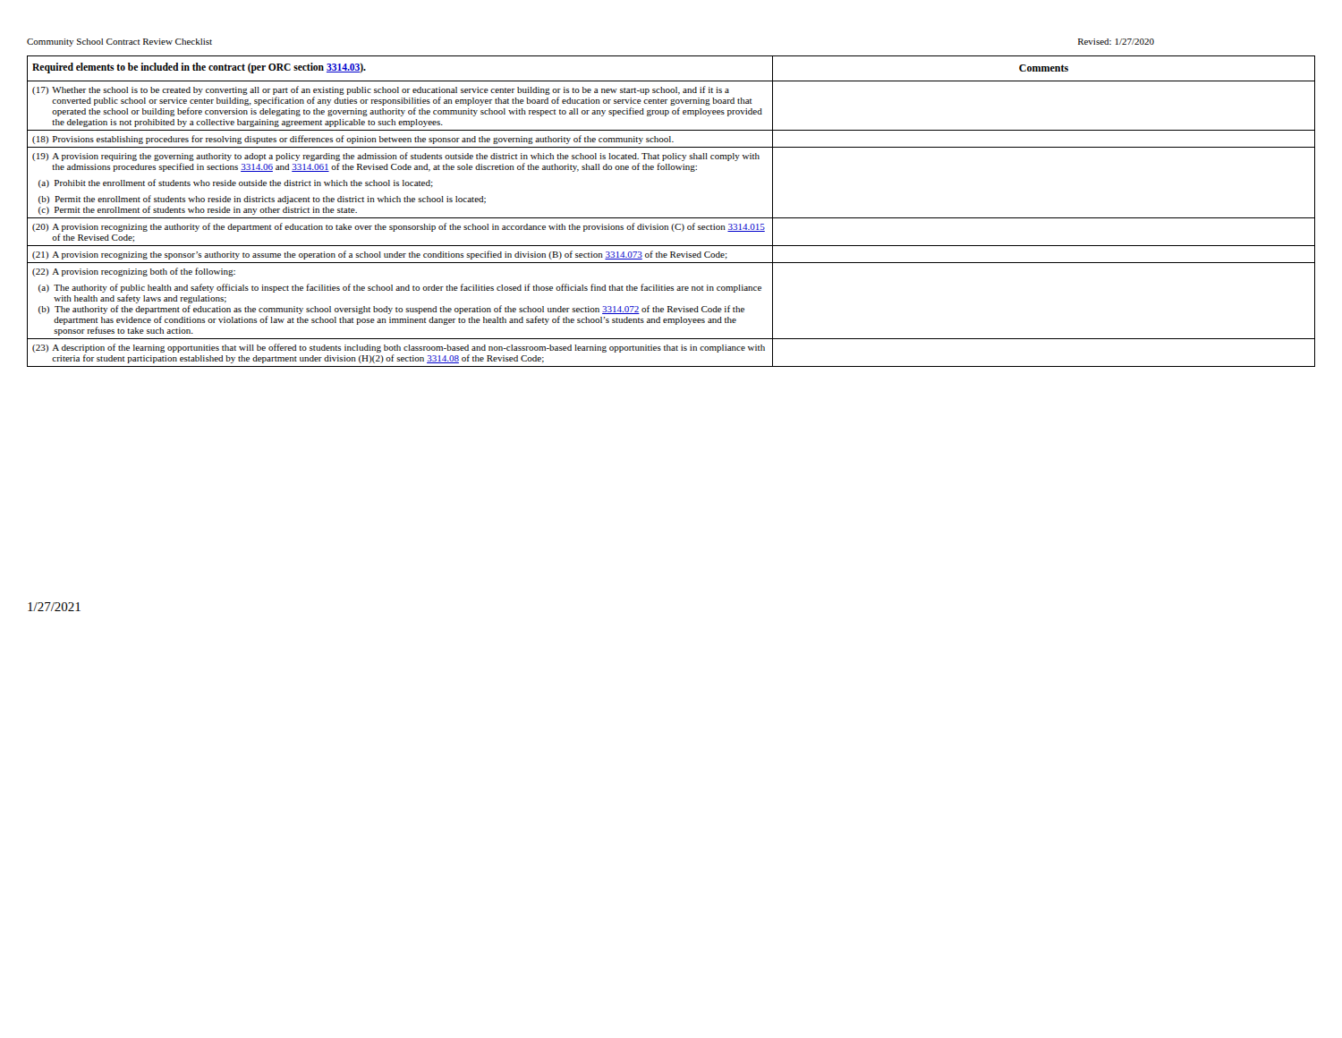Community School Contract Review Checklist
Revised: 1/27/2020
| Required elements to be included in the contract (per ORC section 3314.03 ). | Comments |
| --- | --- |
| (17) Whether the school is to be created by converting all or part of an existing public school or educational service center building or is to be a new start-up school, and if it is a converted public school or service center building, specification of any duties or responsibilities of an employer that the board of education or service center governing board that operated the school or building before conversion is delegating to the governing authority of the community school with respect to all or any specified group of employees provided the delegation is not prohibited by a collective bargaining agreement applicable to such employees. | |
| (18) Provisions establishing procedures for resolving disputes or differences of opinion between the sponsor and the governing authority of the community school. | |
| (19) A provision requiring the governing authority to adopt a policy regarding the admission of students outside the district in which the school is located. That policy shall comply with the admissions procedures specified in sections 3314.06 and 3314.061 of the Revised Code and, at the sole discretion of the authority, shall do one of the following: (a) Prohibit the enrollment of students who reside outside the district in which the school is located; (b) Permit the enrollment of students who reside in districts adjacent to the district in which the school is located; (c) Permit the enrollment of students who reside in any other district in the state. | |
| (20) A provision recognizing the authority of the department of education to take over the sponsorship of the school in accordance with the provisions of division (C) of section 3314.015 of the Revised Code; | |
| (21) A provision recognizing the sponsor’s authority to assume the operation of a school under the conditions specified in division (B) of section 3314.073 of the Revised Code; | |
| (22) A provision recognizing both of the following: (a) The authority of public health and safety officials to inspect the facilities of the school and to order the facilities closed if those officials find that the facilities are not in compliance with health and safety laws and regulations; (b) The authority of the department of education as the community school oversight body to suspend the operation of the school under section 3314.072 of the Revised Code if the department has evidence of conditions or violations of law at the school that pose an imminent danger to the health and safety of the school’s students and employees and the sponsor refuses to take such action. | |
| (23) A description of the learning opportunities that will be offered to students including both classroom-based and non-classroom-based learning opportunities that is in compliance with criteria for student participation established by the department under division (H)(2) of section 3314.08 of the Revised Code; | |
1/27/2021